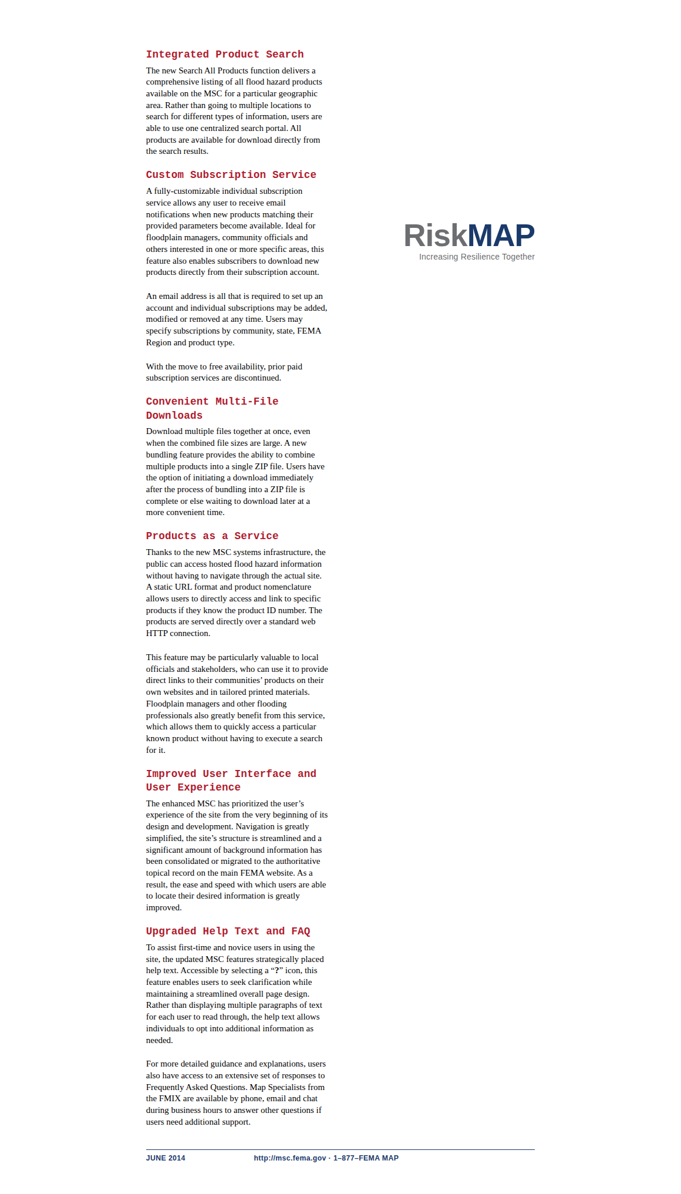Integrated Product Search
The new Search All Products function delivers a comprehensive listing of all flood hazard products available on the MSC for a particular geographic area. Rather than going to multiple locations to search for different types of information, users are able to use one centralized search portal. All products are available for download directly from the search results.
Custom Subscription Service
A fully-customizable individual subscription service allows any user to receive email notifications when new products matching their provided parameters become available. Ideal for floodplain managers, community officials and others interested in one or more specific areas, this feature also enables subscribers to download new products directly from their subscription account.
An email address is all that is required to set up an account and individual subscriptions may be added, modified or removed at any time. Users may specify subscriptions by community, state, FEMA Region and product type.
With the move to free availability, prior paid subscription services are discontinued.
Convenient Multi-File Downloads
Download multiple files together at once, even when the combined file sizes are large. A new bundling feature provides the ability to combine multiple products into a single ZIP file. Users have the option of initiating a download immediately after the process of bundling into a ZIP file is complete or else waiting to download later at a more convenient time.
Products as a Service
Thanks to the new MSC systems infrastructure, the public can access hosted flood hazard information without having to navigate through the actual site. A static URL format and product nomenclature allows users to directly access and link to specific products if they know the product ID number. The products are served directly over a standard web HTTP connection.
This feature may be particularly valuable to local officials and stakeholders, who can use it to provide direct links to their communities’ products on their own websites and in tailored printed materials. Floodplain managers and other flooding professionals also greatly benefit from this service, which allows them to quickly access a particular known product without having to execute a search for it.
Improved User Interface and User Experience
The enhanced MSC has prioritized the user’s experience of the site from the very beginning of its design and development. Navigation is greatly simplified, the site’s structure is streamlined and a significant amount of background information has been consolidated or migrated to the authoritative topical record on the main FEMA website. As a result, the ease and speed with which users are able to locate their desired information is greatly improved.
Upgraded Help Text and FAQ
To assist first-time and novice users in using the site, the updated MSC features strategically placed help text. Accessible by selecting a “?” icon, this feature enables users to seek clarification while maintaining a streamlined overall page design. Rather than displaying multiple paragraphs of text for each user to read through, the help text allows individuals to opt into additional information as needed.
For more detailed guidance and explanations, users also have access to an extensive set of responses to Frequently Asked Questions. Map Specialists from the FMIX are available by phone, email and chat during business hours to answer other questions if users need additional support.
Risk MAP
Increasing Resilience Together
JUNE 2014
http://msc.fema.gov · 1–877–FEMA MAP